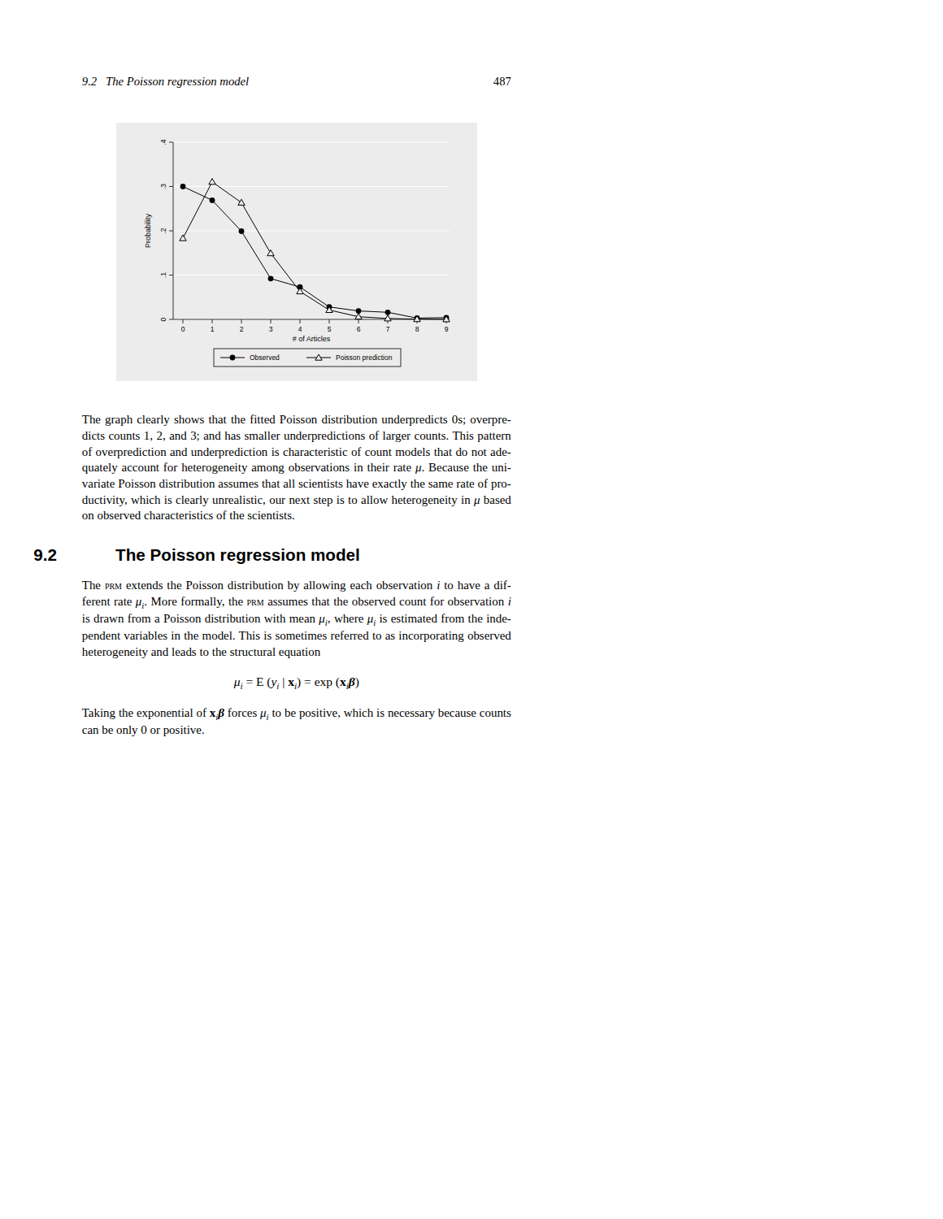9.2 The Poisson regression model 487
0 .1 .2 .3 .4 Probability 0 1 2 3 4 5 6 7 8 9 # of Articles Observed Poisson prediction
The graph clearly shows that the fitted Poisson distribution underpredicts 0s; overpredicts counts 1, 2, and 3; and has smaller underpredictions of larger counts. This pattern of overprediction and underprediction is characteristic of count models that do not adequately account for heterogeneity among observations in their rate μ. Because the univariate Poisson distribution assumes that all scientists have exactly the same rate of productivity, which is clearly unrealistic, our next step is to allow heterogeneity in μ based on observed characteristics of the scientists.
9.2 The Poisson regression model
The prm extends the Poisson distribution by allowing each observation i to have a different rate μi. More formally, the prm assumes that the observed count for observation i is drawn from a Poisson distribution with mean μi, where μi is estimated from the independent variables in the model. This is sometimes referred to as incorporating observed heterogeneity and leads to the structural equation
μi = E (yi | xi) = exp (xiβ)
Taking the exponential of xiβ forces μi to be positive, which is necessary because counts can be only 0 or positive.